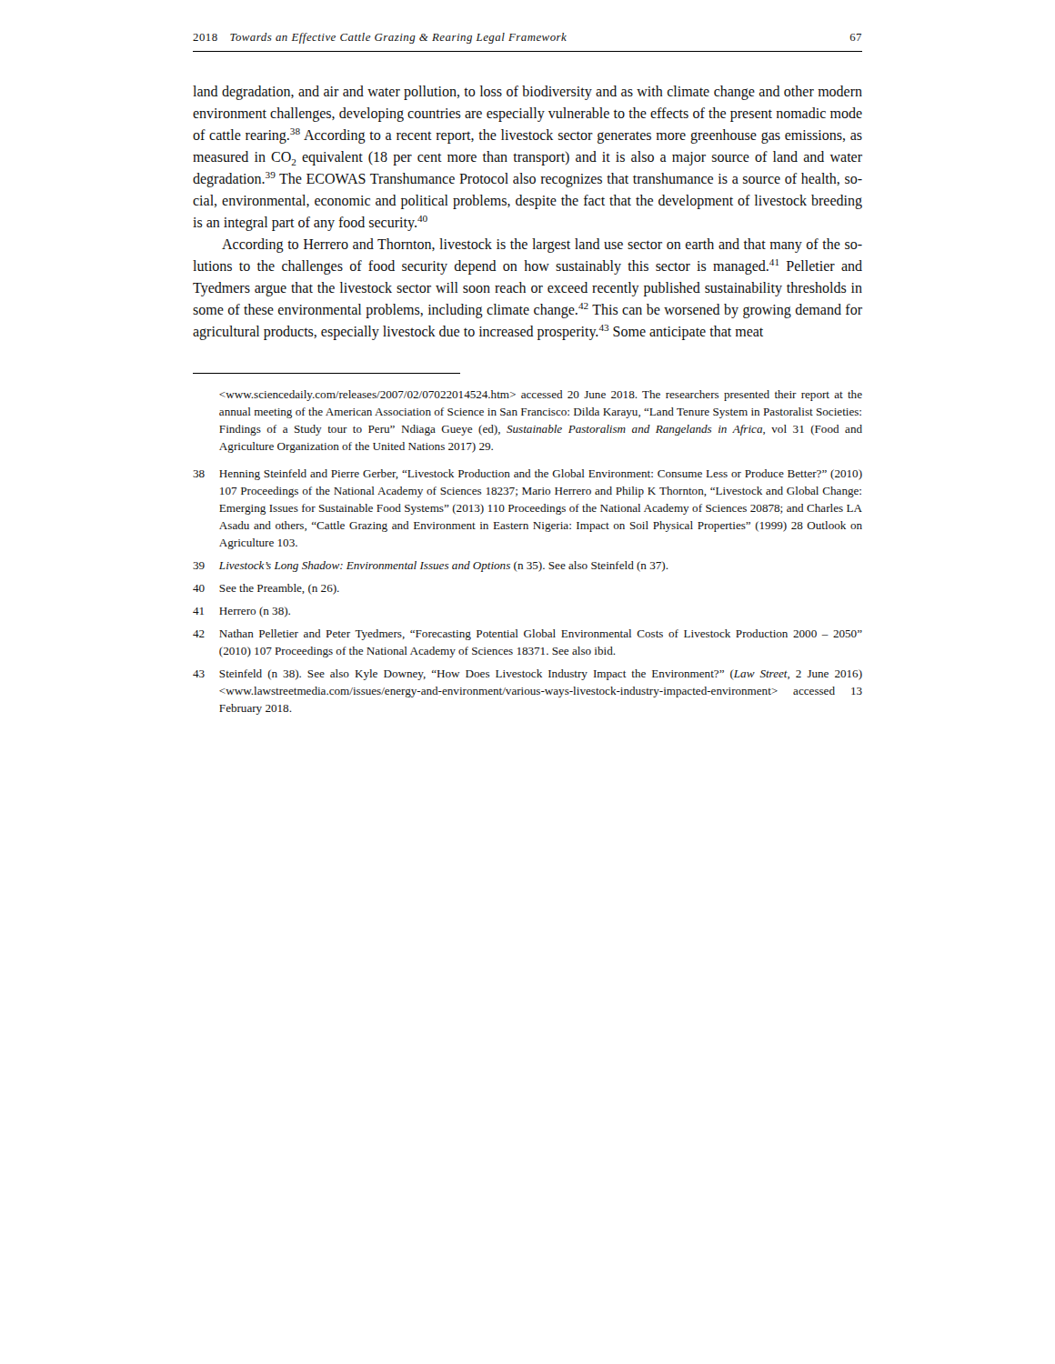2018 Towards an Effective Cattle Grazing & Rearing Legal Framework 67
land degradation, and air and water pollution, to loss of biodiversity and as with climate change and other modern environment challenges, developing countries are especially vulnerable to the effects of the present nomadic mode of cattle rearing.38 According to a recent report, the livestock sector generates more greenhouse gas emissions, as measured in CO2 equivalent (18 per cent more than transport) and it is also a major source of land and water degradation.39 The ECOWAS Transhumance Protocol also recognizes that transhumance is a source of health, social, environmental, economic and political problems, despite the fact that the development of livestock breeding is an integral part of any food security.40
According to Herrero and Thornton, livestock is the largest land use sector on earth and that many of the solutions to the challenges of food security depend on how sustainably this sector is managed.41 Pelletier and Tyedmers argue that the livestock sector will soon reach or exceed recently published sustainability thresholds in some of these environmental problems, including climate change.42 This can be worsened by growing demand for agricultural products, especially livestock due to increased prosperity.43 Some anticipate that meat
<www.sciencedaily.com/releases/2007/02/07022014524.htm> accessed 20 June 2018. The researchers presented their report at the annual meeting of the American Association of Science in San Francisco: Dilda Karayu, “Land Tenure System in Pastoralist Societies: Findings of a Study tour to Peru” Ndiaga Gueye (ed), Sustainable Pastoralism and Rangelands in Africa, vol 31 (Food and Agriculture Organization of the United Nations 2017) 29.
38 Henning Steinfeld and Pierre Gerber, “Livestock Production and the Global Environment: Consume Less or Produce Better?” (2010) 107 Proceedings of the National Academy of Sciences 18237; Mario Herrero and Philip K Thornton, “Livestock and Global Change: Emerging Issues for Sustainable Food Systems” (2013) 110 Proceedings of the National Academy of Sciences 20878; and Charles LA Asadu and others, “Cattle Grazing and Environment in Eastern Nigeria: Impact on Soil Physical Properties” (1999) 28 Outlook on Agriculture 103.
39 Livestock’s Long Shadow: Environmental Issues and Options (n 35). See also Steinfeld (n 37).
40 See the Preamble, (n 26).
41 Herrero (n 38).
42 Nathan Pelletier and Peter Tyedmers, “Forecasting Potential Global Environmental Costs of Livestock Production 2000 – 2050” (2010) 107 Proceedings of the National Academy of Sciences 18371. See also ibid.
43 Steinfeld (n 38). See also Kyle Downey, “How Does Livestock Industry Impact the Environment?” (Law Street, 2 June 2016) <www.lawstreetmedia.com/issues/energy-and-environment/various-ways-livestock-industry-impacted-environment> accessed 13 February 2018.